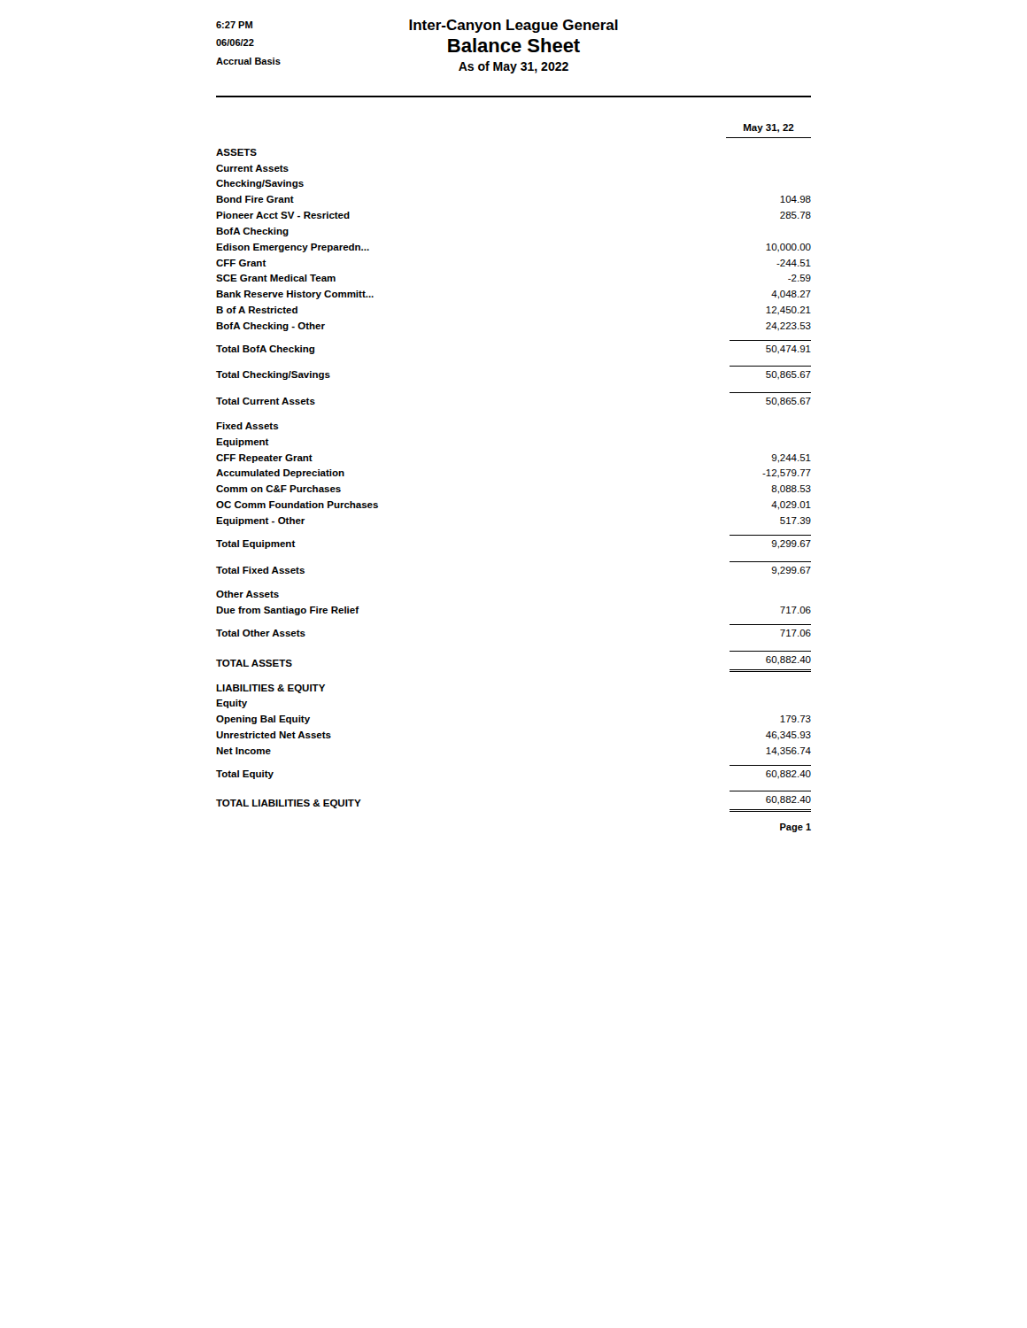6:27 PM
06/06/22
Accrual Basis
Inter-Canyon League General
Balance Sheet
As of May 31, 2022
| | | May 31, 22 |
| ASSETS | | |
| Current Assets | | |
| Checking/Savings | | |
| Bond Fire Grant | | 104.98 |
| Pioneer Acct SV - Resricted | | 285.78 |
| BofA Checking | | |
| Edison Emergency Preparedn... | | 10,000.00 |
| CFF Grant | | -244.51 |
| SCE Grant Medical Team | | -2.59 |
| Bank Reserve History Committ... | | 4,048.27 |
| B of A Restricted | | 12,450.21 |
| BofA Checking - Other | | 24,223.53 |
| Total BofA Checking | | 50,474.91 |
| Total Checking/Savings | | 50,865.67 |
| Total Current Assets | | 50,865.67 |
| Fixed Assets | | |
| Equipment | | |
| CFF Repeater Grant | | 9,244.51 |
| Accumulated Depreciation | | -12,579.77 |
| Comm on C&F Purchases | | 8,088.53 |
| OC Comm Foundation Purchases | | 4,029.01 |
| Equipment - Other | | 517.39 |
| Total Equipment | | 9,299.67 |
| Total Fixed Assets | | 9,299.67 |
| Other Assets | | |
| Due from Santiago Fire Relief | | 717.06 |
| Total Other Assets | | 717.06 |
| TOTAL ASSETS | | 60,882.40 |
| LIABILITIES & EQUITY | | |
| Equity | | |
| Opening Bal Equity | | 179.73 |
| Unrestricted Net Assets | | 46,345.93 |
| Net Income | | 14,356.74 |
| Total Equity | | 60,882.40 |
| TOTAL LIABILITIES & EQUITY | | 60,882.40 |
Page 1